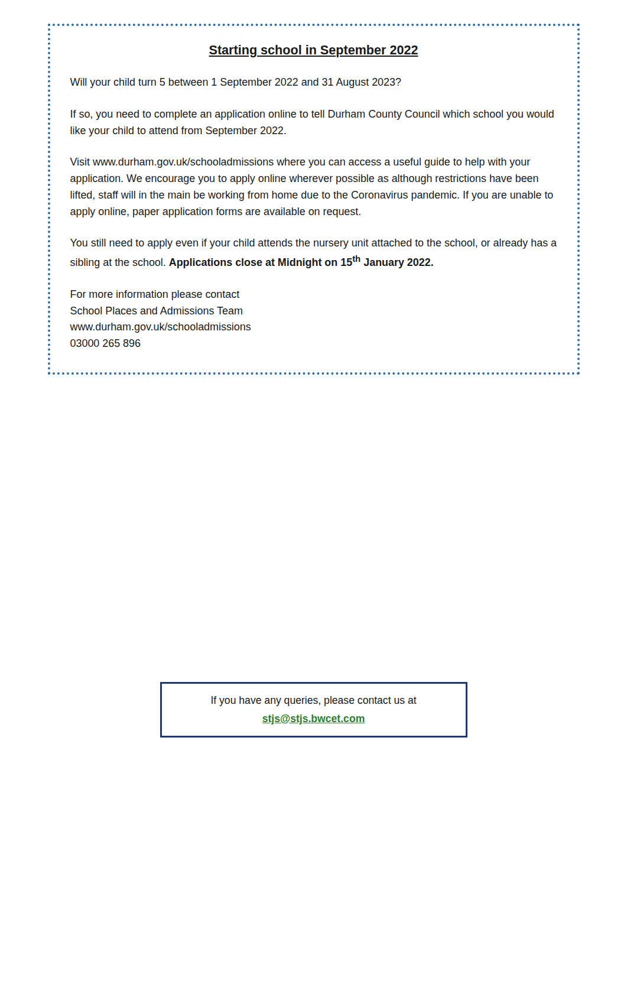Starting school in September 2022
Will your child turn 5 between 1 September 2022 and 31 August 2023?
If so, you need to complete an application online to tell Durham County Council which school you would like your child to attend from September 2022.
Visit www.durham.gov.uk/schooladmissions where you can access a useful guide to help with your application. We encourage you to apply online wherever possible as although restrictions have been lifted, staff will in the main be working from home due to the Coronavirus pandemic. If you are unable to apply online, paper application forms are available on request.
You still need to apply even if your child attends the nursery unit attached to the school, or already has a sibling at the school. Applications close at Midnight on 15th January 2022.
For more information please contact School Places and Admissions Team www.durham.gov.uk/schooladmissions 03000 265 896
If you have any queries, please contact us at
stjs@stjs.bwcet.com